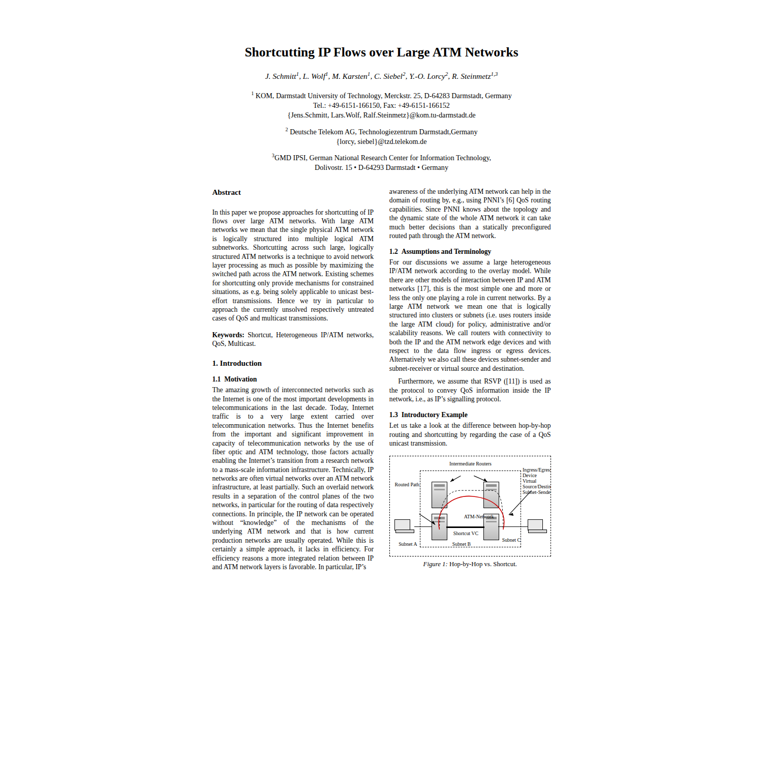Shortcutting IP Flows over Large ATM Networks
J. Schmitt1, L. Wolf1, M. Karsten1, C. Siebel2, Y.-O. Lorcy2, R. Steinmetz1,3
1 KOM, Darmstadt University of Technology, Merckstr. 25, D-64283 Darmstadt, Germany Tel.: +49-6151-166150, Fax: +49-6151-166152 {Jens.Schmitt, Lars.Wolf, Ralf.Steinmetz}@kom.tu-darmstadt.de
2 Deutsche Telekom AG, Technologiezentrum Darmstadt,Germany {lorcy, siebel}@tzd.telekom.de
3GMD IPSI, German National Research Center for Information Technology, Dolivostr. 15 • D-64293 Darmstadt • Germany
Abstract
In this paper we propose approaches for shortcutting of IP flows over large ATM networks. With large ATM networks we mean that the single physical ATM network is logically structured into multiple logical ATM subnetworks. Shortcutting across such large, logically structured ATM networks is a technique to avoid network layer processing as much as possible by maximizing the switched path across the ATM network. Existing schemes for shortcutting only provide mechanisms for constrained situations, as e.g. being solely applicable to unicast best-effort transmissions. Hence we try in particular to approach the currently unsolved respectively untreated cases of QoS and multicast transmissions.
Keywords: Shortcut, Heterogeneous IP/ATM networks, QoS, Multicast.
1. Introduction
1.1 Motivation
The amazing growth of interconnected networks such as the Internet is one of the most important developments in telecommunications in the last decade. Today, Internet traffic is to a very large extent carried over telecommunication networks. Thus the Internet benefits from the important and significant improvement in capacity of telecommunication networks by the use of fiber optic and ATM technology, those factors actually enabling the Internet’s transition from a research network to a mass-scale information infrastructure. Technically, IP networks are often virtual networks over an ATM network infrastructure, at least partially. Such an overlaid network results in a separation of the control planes of the two networks, in particular for the routing of data respectively connections. In principle, the IP network can be operated without “knowledge” of the mechanisms of the underlying ATM network and that is how current production networks are usually operated. While this is certainly a simple approach, it lacks in efficiency. For efficiency reasons a more integrated relation between IP and ATM network layers is favorable. In particular, IP’s
awareness of the underlying ATM network can help in the domain of routing by, e.g., using PNNI’s [6] QoS routing capabilities. Since PNNI knows about the topology and the dynamic state of the whole ATM network it can take much better decisions than a statically preconfigured routed path through the ATM network.
1.2 Assumptions and Terminology
For our discussions we assume a large heterogeneous IP/ATM network according to the overlay model. While there are other models of interaction between IP and ATM networks [17], this is the most simple one and more or less the only one playing a role in current networks. By a large ATM network we mean one that is logically structured into clusters or subnets (i.e. uses routers inside the large ATM cloud) for policy, administrative and/or scalability reasons. We call routers with connectivity to both the IP and the ATM network edge devices and with respect to the data flow ingress or egress devices. Alternatively we also call these devices subnet-sender and subnet-receiver or virtual source and destination.
Furthermore, we assume that RSVP ([11]) is used as the protocol to convey QoS information inside the IP network, i.e., as IP’s signalling protocol.
1.3 Introductory Example
Let us take a look at the difference between hop-by-hop routing and shortcutting by regarding the case of a QoS unicast transmission.
Intermediate Routers
Ingress/Egress Edge Device
Virtual Source/Destination
Subnet-Sender/Receiver
Routed Path
ATM-Network
Shortcut VC
Subnet A
Subnet B
Subnet C
Figure 1: Hop-by-Hop vs. Shortcut.